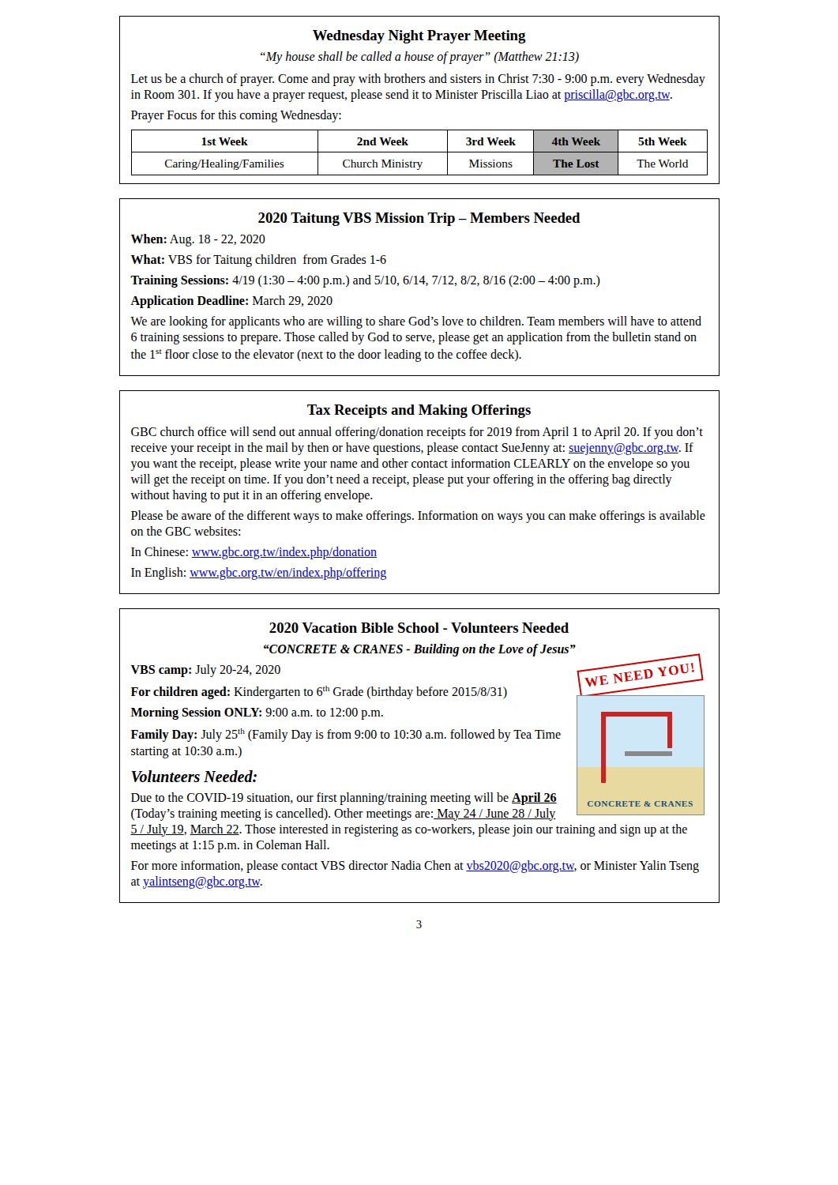Wednesday Night Prayer Meeting
“My house shall be called a house of prayer” (Matthew 21:13)
Let us be a church of prayer. Come and pray with brothers and sisters in Christ 7:30 - 9:00 p.m. every Wednesday in Room 301. If you have a prayer request, please send it to Minister Priscilla Liao at priscilla@gbc.org.tw.
Prayer Focus for this coming Wednesday:
| 1st Week | 2nd Week | 3rd Week | 4th Week | 5th Week |
| --- | --- | --- | --- | --- |
| Caring/Healing/Families | Church Ministry | Missions | The Lost | The World |
2020 Taitung VBS Mission Trip – Members Needed
When: Aug. 18 - 22, 2020
What: VBS for Taitung children from Grades 1-6
Training Sessions: 4/19 (1:30 – 4:00 p.m.) and 5/10, 6/14, 7/12, 8/2, 8/16 (2:00 – 4:00 p.m.)
Application Deadline: March 29, 2020
We are looking for applicants who are willing to share God’s love to children. Team members will have to attend 6 training sessions to prepare. Those called by God to serve, please get an application from the bulletin stand on the 1st floor close to the elevator (next to the door leading to the coffee deck).
Tax Receipts and Making Offerings
GBC church office will send out annual offering/donation receipts for 2019 from April 1 to April 20. If you don’t receive your receipt in the mail by then or have questions, please contact SueJenny at: suejenny@gbc.org.tw. If you want the receipt, please write your name and other contact information CLEARLY on the envelope so you will get the receipt on time. If you don’t need a receipt, please put your offering in the offering bag directly without having to put it in an offering envelope.
Please be aware of the different ways to make offerings. Information on ways you can make offerings is available on the GBC websites:
In Chinese: www.gbc.org.tw/index.php/donation
In English: www.gbc.org.tw/en/index.php/offering
2020 Vacation Bible School - Volunteers Needed
“CONCRETE & CRANES - Building on the Love of Jesus”
WE NEED YOU!
CONCRETE & CRANES
VBS camp: July 20-24, 2020
For children aged: Kindergarten to 6th Grade (birthday before 2015/8/31)
Morning Session ONLY: 9:00 a.m. to 12:00 p.m.
Family Day: July 25th (Family Day is from 9:00 to 10:30 a.m. followed by Tea Time starting at 10:30 a.m.)
Volunteers Needed:
Due to the COVID-19 situation, our first planning/training meeting will be April 26 (Today’s training meeting is cancelled). Other meetings are: May 24 / June 28 / July 5 / July 19, March 22. Those interested in registering as co-workers, please join our training and sign up at the meetings at 1:15 p.m. in Coleman Hall.
For more information, please contact VBS director Nadia Chen at vbs2020@gbc.org.tw, or Minister Yalin Tseng at yalintseng@gbc.org.tw.
3